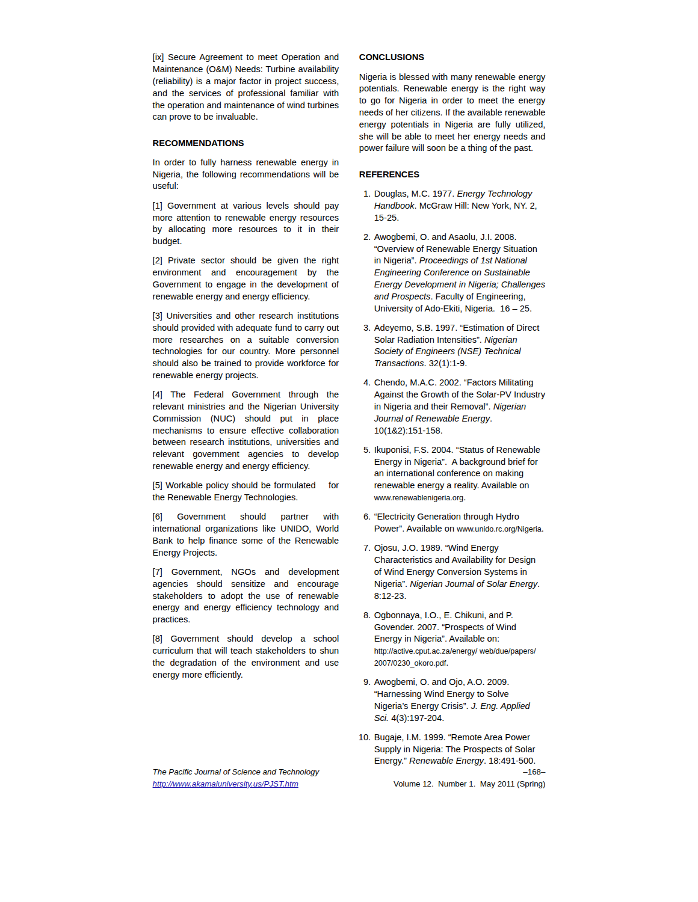[ix] Secure Agreement to meet Operation and Maintenance (O&M) Needs: Turbine availability (reliability) is a major factor in project success, and the services of professional familiar with the operation and maintenance of wind turbines can prove to be invaluable.
RECOMMENDATIONS
In order to fully harness renewable energy in Nigeria, the following recommendations will be useful:
[1] Government at various levels should pay more attention to renewable energy resources by allocating more resources to it in their budget.
[2] Private sector should be given the right environment and encouragement by the Government to engage in the development of renewable energy and energy efficiency.
[3] Universities and other research institutions should provided with adequate fund to carry out more researches on a suitable conversion technologies for our country. More personnel should also be trained to provide workforce for renewable energy projects.
[4] The Federal Government through the relevant ministries and the Nigerian University Commission (NUC) should put in place mechanisms to ensure effective collaboration between research institutions, universities and relevant government agencies to develop renewable energy and energy efficiency.
[5] Workable policy should be formulated for the Renewable Energy Technologies.
[6] Government should partner with international organizations like UNIDO, World Bank to help finance some of the Renewable Energy Projects.
[7] Government, NGOs and development agencies should sensitize and encourage stakeholders to adopt the use of renewable energy and energy efficiency technology and practices.
[8] Government should develop a school curriculum that will teach stakeholders to shun the degradation of the environment and use energy more efficiently.
CONCLUSIONS
Nigeria is blessed with many renewable energy potentials. Renewable energy is the right way to go for Nigeria in order to meet the energy needs of her citizens. If the available renewable energy potentials in Nigeria are fully utilized, she will be able to meet her energy needs and power failure will soon be a thing of the past.
REFERENCES
Douglas, M.C. 1977. Energy Technology Handbook. McGraw Hill: New York, NY. 2, 15-25.
Awogbemi, O. and Asaolu, J.I. 2008. “Overview of Renewable Energy Situation in Nigeria”. Proceedings of 1st National Engineering Conference on Sustainable Energy Development in Nigeria; Challenges and Prospects. Faculty of Engineering, University of Ado-Ekiti, Nigeria. 16 – 25.
Adeyemo, S.B. 1997. “Estimation of Direct Solar Radiation Intensities”. Nigerian Society of Engineers (NSE) Technical Transactions. 32(1):1-9.
Chendo, M.A.C. 2002. “Factors Militating Against the Growth of the Solar-PV Industry in Nigeria and their Removal”. Nigerian Journal of Renewable Energy. 10(1&2):151-158.
Ikuponisi, F.S. 2004. “Status of Renewable Energy in Nigeria”. A background brief for an international conference on making renewable energy a reality. Available on www.renewablenigeria.org.
“Electricity Generation through Hydro Power”. Available on www.unido.rc.org/Nigeria.
Ojosu, J.O. 1989. “Wind Energy Characteristics and Availability for Design of Wind Energy Conversion Systems in Nigeria”. Nigerian Journal of Solar Energy. 8:12-23.
Ogbonnaya, I.O., E. Chikuni, and P. Govender. 2007. “Prospects of Wind Energy in Nigeria”. Available on: http://active.cput.ac.za/energy/ web/due/papers/ 2007/0230_okoro.pdf.
Awogbemi, O. and Ojo, A.O. 2009. “Harnessing Wind Energy to Solve Nigeria’s Energy Crisis”. J. Eng. Applied Sci. 4(3):197-204.
Bugaje, I.M. 1999. “Remote Area Power Supply in Nigeria: The Prospects of Solar Energy.” Renewable Energy. 18:491-500.
The Pacific Journal of Science and Technology
–168–
http://www.akamaiuniversity.us/PJST.htm
Volume 12. Number 1. May 2011 (Spring)